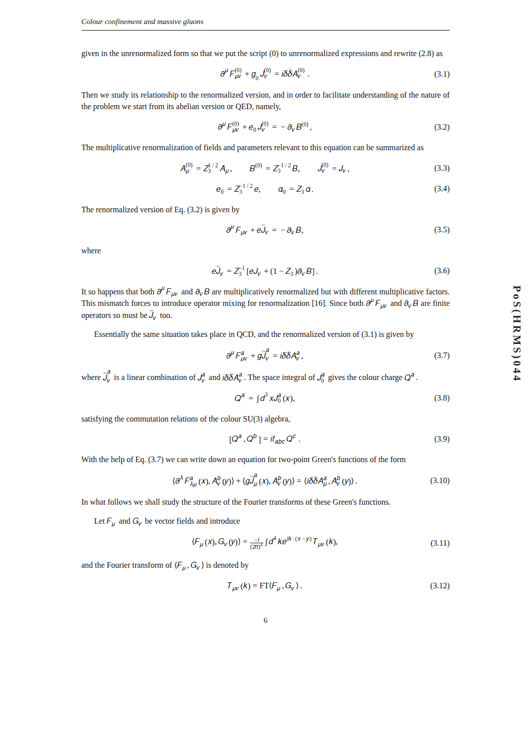PoS(HRMS)044
Colour confinement and massive gluons
given in the unrenormalized form so that we put the script (0) to unrenormalized expressions and rewrite (2.8) as
∂μ Fμν(0) + g0 Jν(0) = iδδ‾ Aν(0) . (3.1)
Then we study its relationship to the renormalized version, and in order to facilitate understanding of the nature of the problem we start from its abelian version or QED, namely,
∂μ Fμν(0) + e0 Jν(0) = − ∂ν B(0) , (3.2)
The multiplicative renormalization of fields and parameters relevant to this equation can be summarized as
Aμ(0) = Z31/2 Aμ , B(0) = Z3−1/2 B , Jν(0) = Jν , (3.3)
e0 = Z3−1/2 e , α0 = Z3 α . (3.4)
The renormalized version of Eq. (3.2) is given by
∂μ Fμν + e J~ν = − ∂ν B , (3.5)
where
e J~ν = Z3−1 [ eJν + (1−Z3) ∂νB ] . (3.6)
It so happens that both ∂μFμν and ∂νB are multiplicatively renormalized but with different multiplicative factors. This mismatch forces to introduce operator mixing for renormalization [16]. Since both ∂μFμν and ∂νB are finite operators so must be J~ν too.
Essentially the same situation takes place in QCD, and the renormalized version of (3.1) is given by
∂μ Fμνa + g J~νa = iδδ‾ Aνa , (3.7)
where J~νa is a linear combination of Jνa and iδδ‾Aνa. The space integral of J0a gives the colour charge Qa.
Qa = ∫ d3 x J0a (x) , (3.8)
satisfying the commutation relations of the colour SU(3) algebra,
[ Qa , Qb ] = i fabc Qc . (3.9)
With the help of Eq. (3.7) we can write down an equation for two-point Green's functions of the form
⟨ ∂λ Fλμa (x) , Aνb (y) ⟩ + ⟨ g J~μa (x) , Aνb (y) ⟩ = ⟨ iδδ‾ Aμa , Aνb (y) ⟩ . (3.10)
In what follows we shall study the structure of the Fourier transforms of these Green's functions.
Let Fμ and Gν be vector fields and introduce
⟨ Fμ(x) , Gν(y) ⟩ = −i (2π)4 ∫ d4 k eik·(x−y) Tμν (k) , (3.11)
and the Fourier transform of ⟨Fμ,Gν⟩ is denoted by
Tμν (k) = FT ⟨ Fμ , Gν ⟩ . (3.12)
6